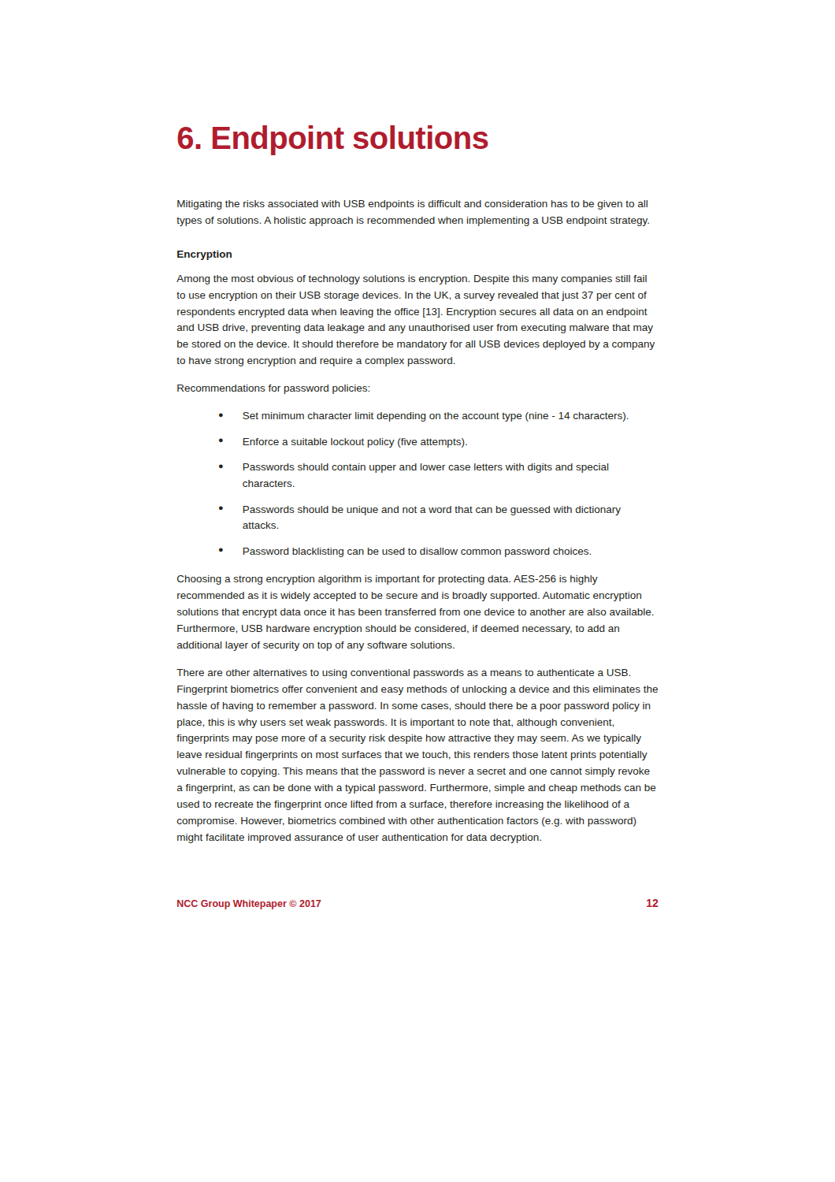6. Endpoint solutions
Mitigating the risks associated with USB endpoints is difficult and consideration has to be given to all types of solutions. A holistic approach is recommended when implementing a USB endpoint strategy.
Encryption
Among the most obvious of technology solutions is encryption. Despite this many companies still fail to use encryption on their USB storage devices. In the UK, a survey revealed that just 37 per cent of respondents encrypted data when leaving the office [13]. Encryption secures all data on an endpoint and USB drive, preventing data leakage and any unauthorised user from executing malware that may be stored on the device. It should therefore be mandatory for all USB devices deployed by a company to have strong encryption and require a complex password.
Recommendations for password policies:
Set minimum character limit depending on the account type (nine - 14 characters).
Enforce a suitable lockout policy (five attempts).
Passwords should contain upper and lower case letters with digits and special characters.
Passwords should be unique and not a word that can be guessed with dictionary attacks.
Password blacklisting can be used to disallow common password choices.
Choosing a strong encryption algorithm is important for protecting data. AES-256 is highly recommended as it is widely accepted to be secure and is broadly supported. Automatic encryption solutions that encrypt data once it has been transferred from one device to another are also available. Furthermore, USB hardware encryption should be considered, if deemed necessary, to add an additional layer of security on top of any software solutions.
There are other alternatives to using conventional passwords as a means to authenticate a USB. Fingerprint biometrics offer convenient and easy methods of unlocking a device and this eliminates the hassle of having to remember a password. In some cases, should there be a poor password policy in place, this is why users set weak passwords. It is important to note that, although convenient, fingerprints may pose more of a security risk despite how attractive they may seem. As we typically leave residual fingerprints on most surfaces that we touch, this renders those latent prints potentially vulnerable to copying. This means that the password is never a secret and one cannot simply revoke a fingerprint, as can be done with a typical password. Furthermore, simple and cheap methods can be used to recreate the fingerprint once lifted from a surface, therefore increasing the likelihood of a compromise. However, biometrics combined with other authentication factors (e.g. with password) might facilitate improved assurance of user authentication for data decryption.
NCC Group Whitepaper © 2017
12